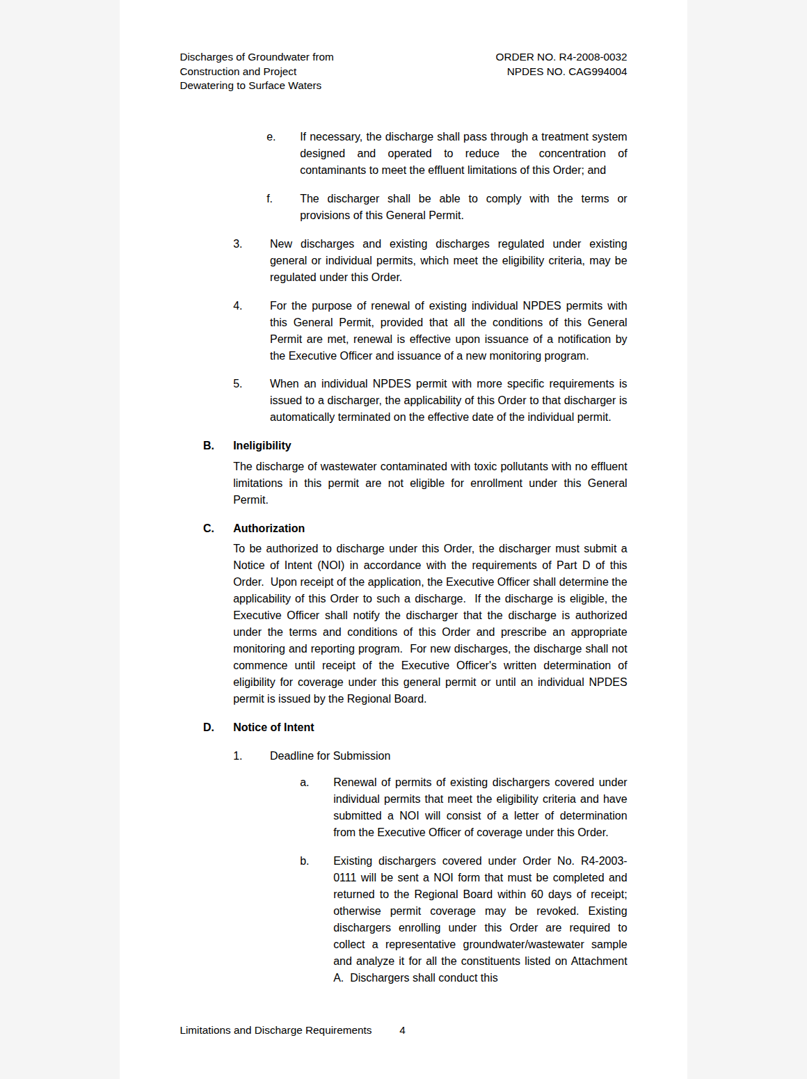Discharges of Groundwater from
Construction and Project
Dewatering to Surface Waters
ORDER NO. R4-2008-0032
NPDES NO. CAG994004
e.
If necessary, the discharge shall pass through a treatment system designed and operated to reduce the concentration of contaminants to meet the effluent limitations of this Order; and
f.
The discharger shall be able to comply with the terms or provisions of this General Permit.
3.
New discharges and existing discharges regulated under existing general or individual permits, which meet the eligibility criteria, may be regulated under this Order.
4.
For the purpose of renewal of existing individual NPDES permits with this General Permit, provided that all the conditions of this General Permit are met, renewal is effective upon issuance of a notification by the Executive Officer and issuance of a new monitoring program.
5.
When an individual NPDES permit with more specific requirements is issued to a discharger, the applicability of this Order to that discharger is automatically terminated on the effective date of the individual permit.
B. Ineligibility
The discharge of wastewater contaminated with toxic pollutants with no effluent limitations in this permit are not eligible for enrollment under this General Permit.
C. Authorization
To be authorized to discharge under this Order, the discharger must submit a Notice of Intent (NOI) in accordance with the requirements of Part D of this Order. Upon receipt of the application, the Executive Officer shall determine the applicability of this Order to such a discharge. If the discharge is eligible, the Executive Officer shall notify the discharger that the discharge is authorized under the terms and conditions of this Order and prescribe an appropriate monitoring and reporting program. For new discharges, the discharge shall not commence until receipt of the Executive Officer's written determination of eligibility for coverage under this general permit or until an individual NPDES permit is issued by the Regional Board.
D. Notice of Intent
1.
Deadline for Submission
a.
Renewal of permits of existing dischargers covered under individual permits that meet the eligibility criteria and have submitted a NOI will consist of a letter of determination from the Executive Officer of coverage under this Order.
b.
Existing dischargers covered under Order No. R4-2003-0111 will be sent a NOI form that must be completed and returned to the Regional Board within 60 days of receipt; otherwise permit coverage may be revoked. Existing dischargers enrolling under this Order are required to collect a representative groundwater/wastewater sample and analyze it for all the constituents listed on Attachment A. Dischargers shall conduct this
Limitations and Discharge Requirements 4